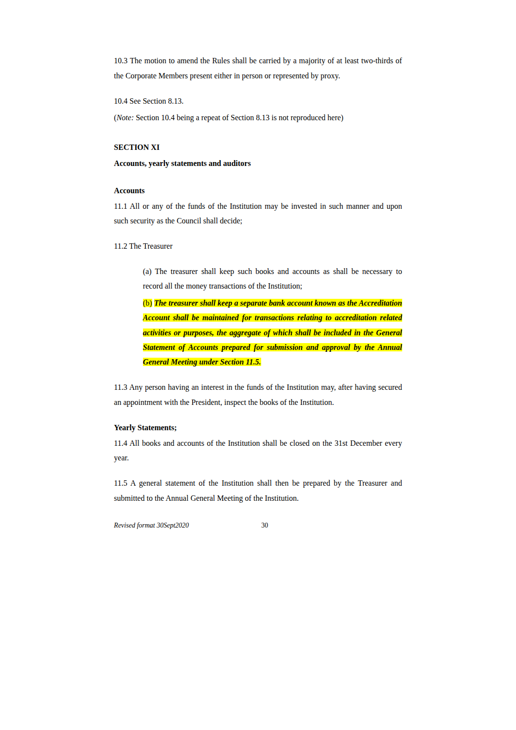10.3 The motion to amend the Rules shall be carried by a majority of at least two-thirds of the Corporate Members present either in person or represented by proxy.
10.4 See Section 8.13.
(Note: Section 10.4 being a repeat of Section 8.13 is not reproduced here)
SECTION XI
Accounts, yearly statements and auditors
Accounts
11.1 All or any of the funds of the Institution may be invested in such manner and upon such security as the Council shall decide;
11.2 The Treasurer
(a) The treasurer shall keep such books and accounts as shall be necessary to record all the money transactions of the Institution;
(b) The treasurer shall keep a separate bank account known as the Accreditation Account shall be maintained for transactions relating to accreditation related activities or purposes, the aggregate of which shall be included in the General Statement of Accounts prepared for submission and approval by the Annual General Meeting under Section 11.5.
11.3 Any person having an interest in the funds of the Institution may, after having secured an appointment with the President, inspect the books of the Institution.
Yearly Statements;
11.4 All books and accounts of the Institution shall be closed on the 31st December every year.
11.5 A general statement of the Institution shall then be prepared by the Treasurer and submitted to the Annual General Meeting of the Institution.
Revised format 30Sept202030